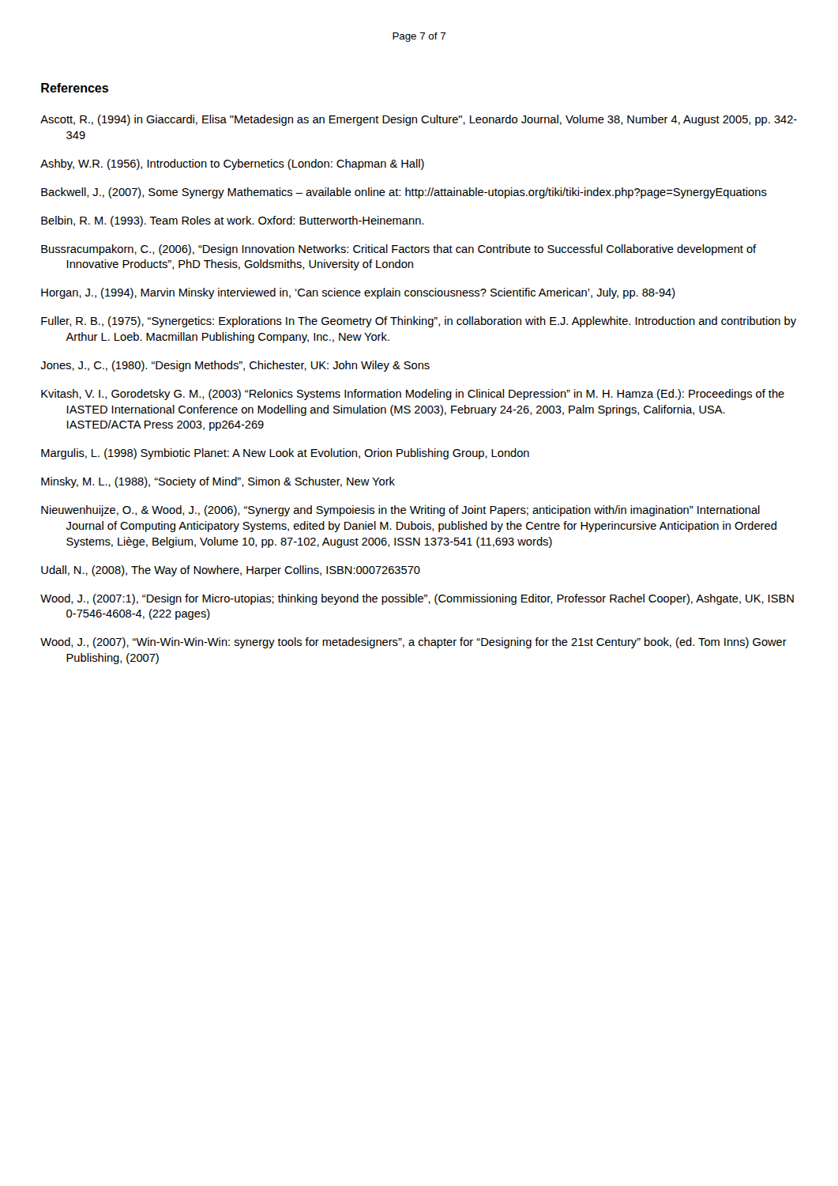Page 7 of 7
References
Ascott, R., (1994) in Giaccardi, Elisa "Metadesign as an Emergent Design Culture", Leonardo Journal, Volume 38, Number 4, August 2005, pp. 342-349
Ashby, W.R. (1956), Introduction to Cybernetics (London: Chapman & Hall)
Backwell, J., (2007), Some Synergy Mathematics – available online at: http://attainable-utopias.org/tiki/tiki-index.php?page=SynergyEquations
Belbin, R. M. (1993). Team Roles at work. Oxford: Butterworth-Heinemann.
Bussracumpakorn, C., (2006), “Design Innovation Networks: Critical Factors that can Contribute to Successful Collaborative development of Innovative Products”, PhD Thesis, Goldsmiths, University of London
Horgan, J., (1994), Marvin Minsky interviewed in, ‘Can science explain consciousness? Scientific American’, July, pp. 88-94)
Fuller, R. B., (1975), “Synergetics: Explorations In The Geometry Of Thinking”, in collaboration with E.J. Applewhite. Introduction and contribution by Arthur L. Loeb. Macmillan Publishing Company, Inc., New York.
Jones, J., C., (1980). “Design Methods”, Chichester, UK: John Wiley & Sons
Kvitash, V. I., Gorodetsky G. M., (2003) “Relonics Systems Information Modeling in Clinical Depression” in M. H. Hamza (Ed.): Proceedings of the IASTED International Conference on Modelling and Simulation (MS 2003), February 24-26, 2003, Palm Springs, California, USA. IASTED/ACTA Press 2003, pp264-269
Margulis, L. (1998) Symbiotic Planet: A New Look at Evolution, Orion Publishing Group, London
Minsky, M. L., (1988), “Society of Mind”, Simon & Schuster, New York
Nieuwenhuijze, O., & Wood, J., (2006), “Synergy and Sympoiesis in the Writing of Joint Papers; anticipation with/in imagination” International Journal of Computing Anticipatory Systems, edited by Daniel M. Dubois, published by the Centre for Hyperincursive Anticipation in Ordered Systems, Liège, Belgium, Volume 10, pp. 87-102, August 2006, ISSN 1373-541 (11,693 words)
Udall, N., (2008), The Way of Nowhere, Harper Collins, ISBN:0007263570
Wood, J., (2007:1), “Design for Micro-utopias; thinking beyond the possible”, (Commissioning Editor, Professor Rachel Cooper), Ashgate, UK, ISBN 0-7546-4608-4, (222 pages)
Wood, J., (2007), “Win-Win-Win-Win: synergy tools for metadesigners”, a chapter for “Designing for the 21st Century” book, (ed. Tom Inns) Gower Publishing, (2007)